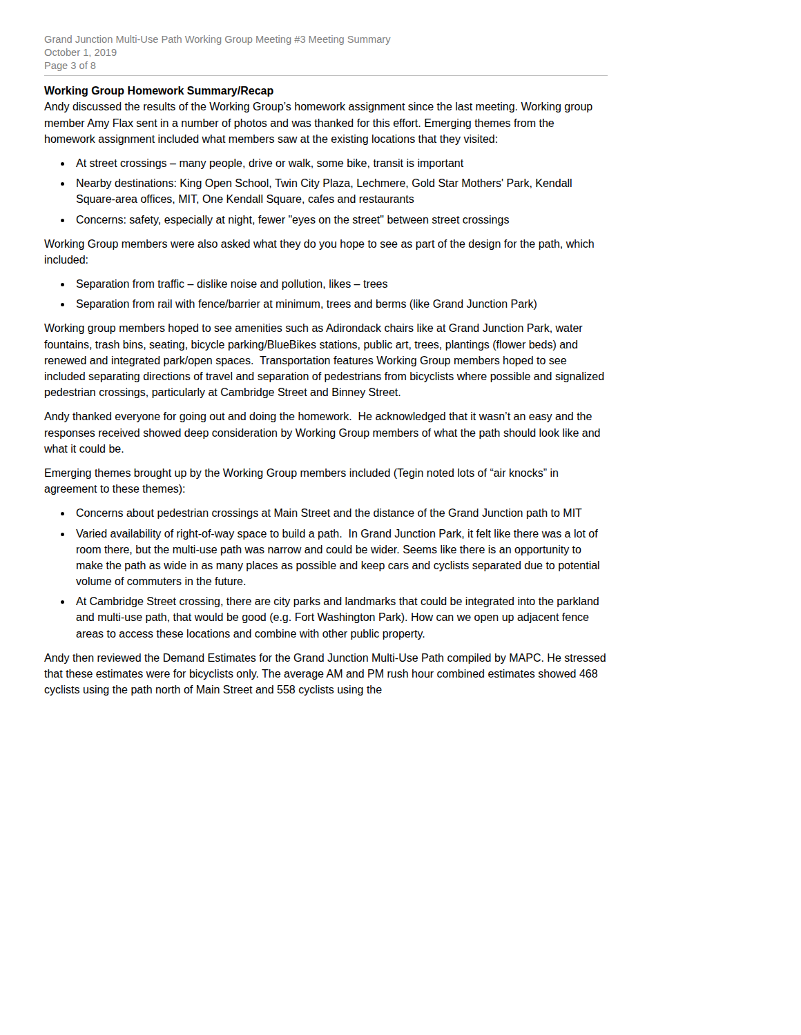Grand Junction Multi-Use Path Working Group Meeting #3 Meeting Summary
October 1, 2019
Page 3 of 8
Working Group Homework Summary/Recap
Andy discussed the results of the Working Group’s homework assignment since the last meeting. Working group member Amy Flax sent in a number of photos and was thanked for this effort. Emerging themes from the homework assignment included what members saw at the existing locations that they visited:
At street crossings – many people, drive or walk, some bike, transit is important
Nearby destinations: King Open School, Twin City Plaza, Lechmere, Gold Star Mothers' Park, Kendall Square-area offices, MIT, One Kendall Square, cafes and restaurants
Concerns: safety, especially at night, fewer "eyes on the street" between street crossings
Working Group members were also asked what they do you hope to see as part of the design for the path, which included:
Separation from traffic – dislike noise and pollution, likes – trees
Separation from rail with fence/barrier at minimum, trees and berms (like Grand Junction Park)
Working group members hoped to see amenities such as Adirondack chairs like at Grand Junction Park, water fountains, trash bins, seating, bicycle parking/BlueBikes stations, public art, trees, plantings (flower beds) and renewed and integrated park/open spaces. Transportation features Working Group members hoped to see included separating directions of travel and separation of pedestrians from bicyclists where possible and signalized pedestrian crossings, particularly at Cambridge Street and Binney Street.
Andy thanked everyone for going out and doing the homework. He acknowledged that it wasn’t an easy and the responses received showed deep consideration by Working Group members of what the path should look like and what it could be.
Emerging themes brought up by the Working Group members included (Tegin noted lots of “air knocks” in agreement to these themes):
Concerns about pedestrian crossings at Main Street and the distance of the Grand Junction path to MIT
Varied availability of right-of-way space to build a path. In Grand Junction Park, it felt like there was a lot of room there, but the multi-use path was narrow and could be wider. Seems like there is an opportunity to make the path as wide in as many places as possible and keep cars and cyclists separated due to potential volume of commuters in the future.
At Cambridge Street crossing, there are city parks and landmarks that could be integrated into the parkland and multi-use path, that would be good (e.g. Fort Washington Park). How can we open up adjacent fence areas to access these locations and combine with other public property.
Andy then reviewed the Demand Estimates for the Grand Junction Multi-Use Path compiled by MAPC. He stressed that these estimates were for bicyclists only. The average AM and PM rush hour combined estimates showed 468 cyclists using the path north of Main Street and 558 cyclists using the